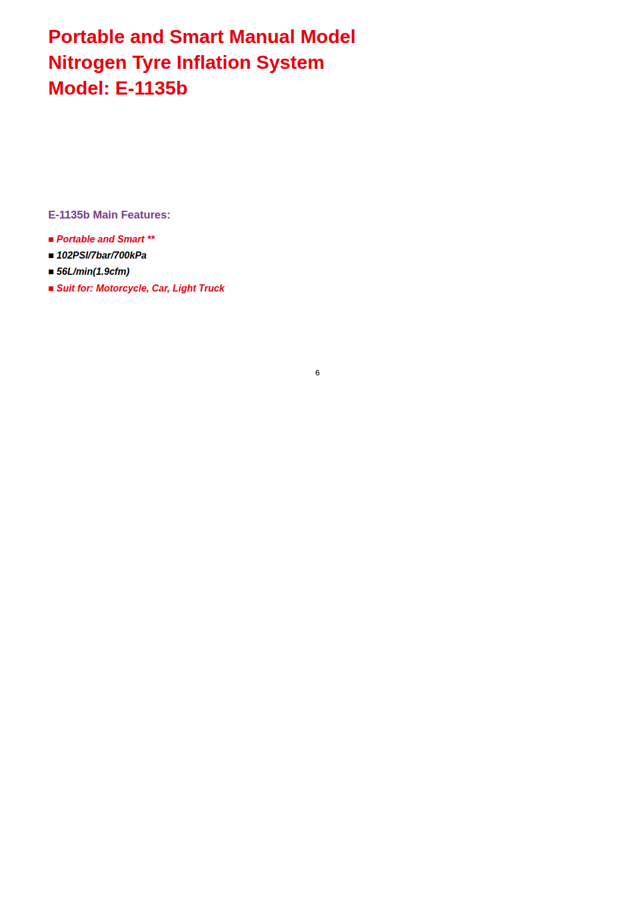Portable and Smart Manual Model Nitrogen Tyre Inflation System Model: E-1135b
E-1135b Main Features:
Portable and Smart **
102PSI/7bar/700kPa
56L/min(1.9cfm)
Suit for: Motorcycle, Car, Light Truck
6